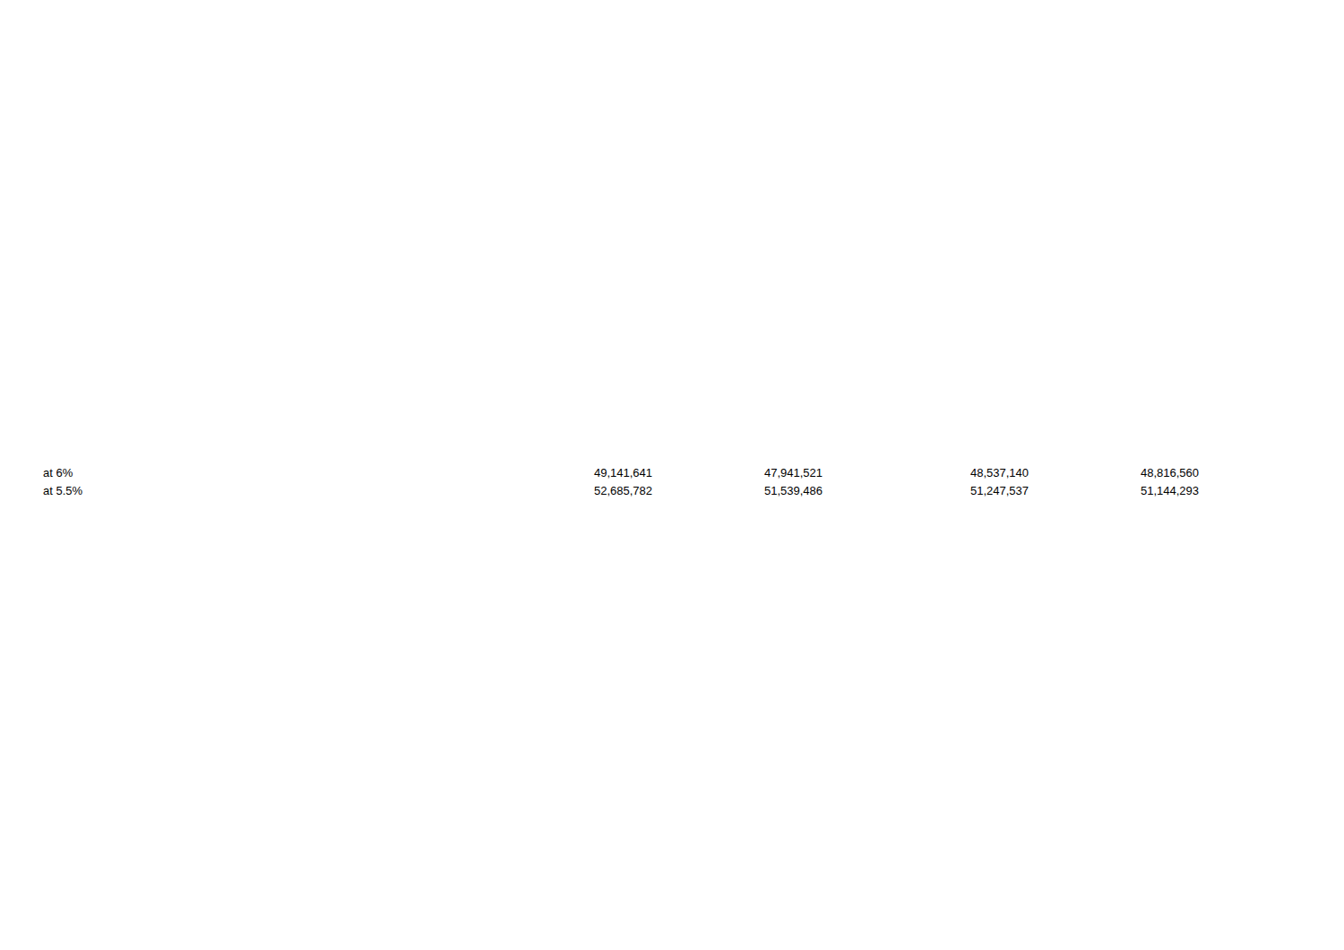| at 6% | 49,141,641 | 47,941,521 | 48,537,140 | 48,816,560 |
| at 5.5% | 52,685,782 | 51,539,486 | 51,247,537 | 51,144,293 |